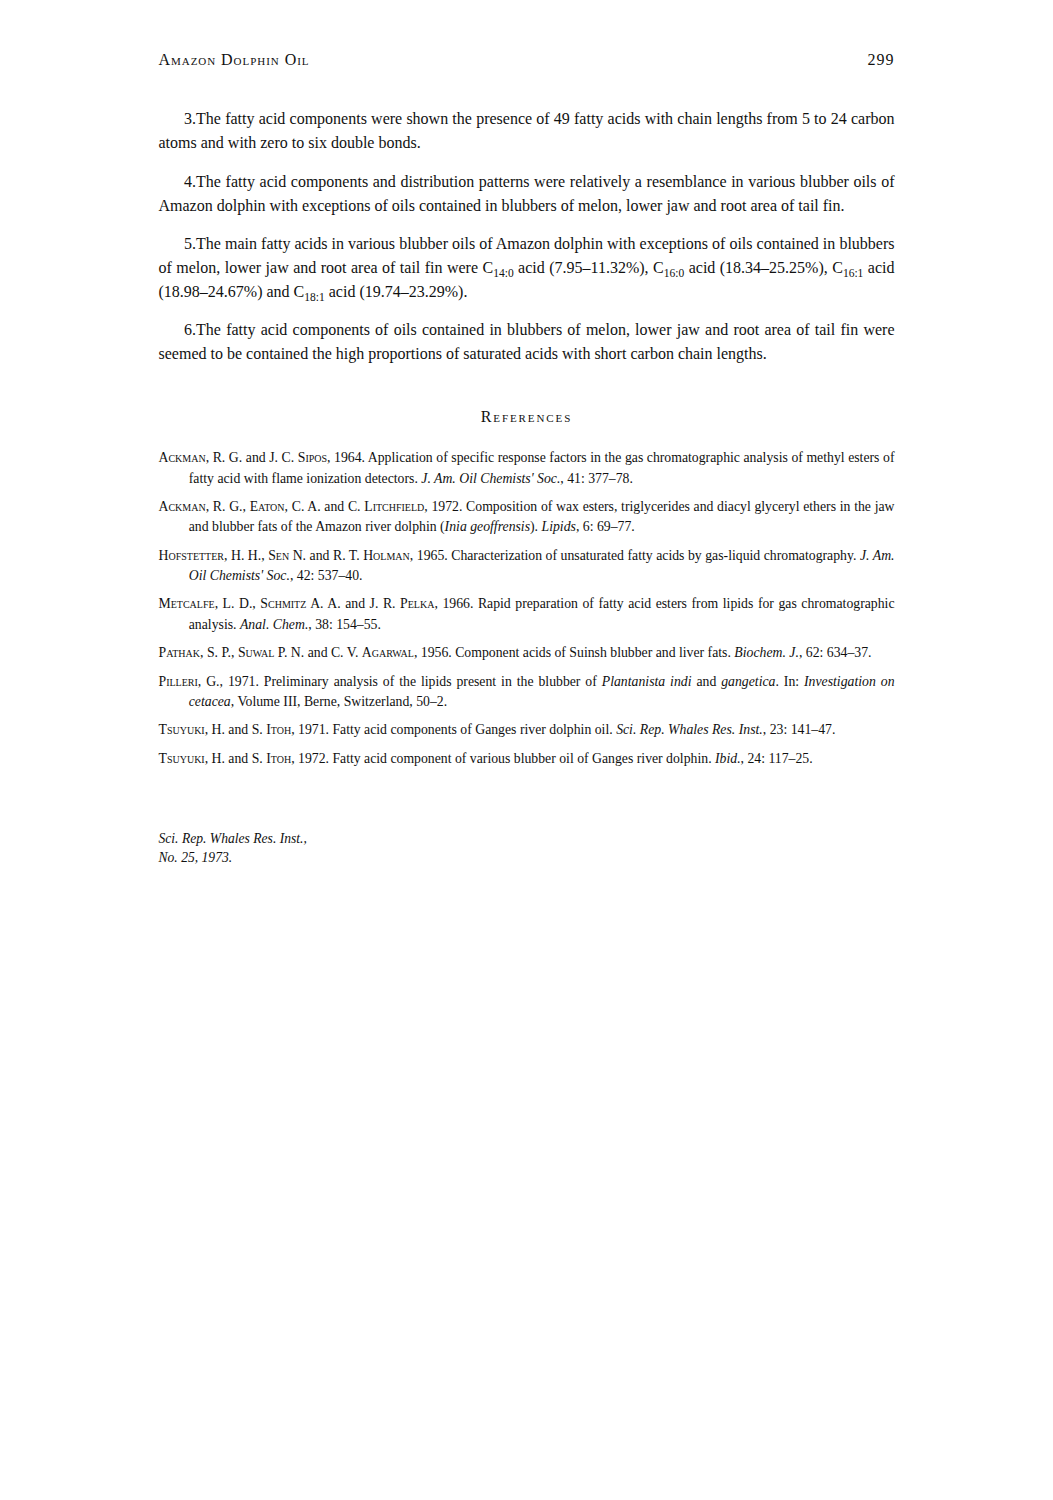Amazon Dolphin Oil 299
3. The fatty acid components were shown the presence of 49 fatty acids with chain lengths from 5 to 24 carbon atoms and with zero to six double bonds.
4. The fatty acid components and distribution patterns were relatively a resemblance in various blubber oils of Amazon dolphin with exceptions of oils contained in blubbers of melon, lower jaw and root area of tail fin.
5. The main fatty acids in various blubber oils of Amazon dolphin with exceptions of oils contained in blubbers of melon, lower jaw and root area of tail fin were C14:0 acid (7.95–11.32%), C16:0 acid (18.34–25.25%), C16:1 acid (18.98–24.67%) and C18:1 acid (19.74–23.29%).
6. The fatty acid components of oils contained in blubbers of melon, lower jaw and root area of tail fin were seemed to be contained the high proportions of saturated acids with short carbon chain lengths.
References
Ackman, R. G. and J. C. Sipos, 1964. Application of specific response factors in the gas chromatographic analysis of methyl esters of fatty acid with flame ionization detectors. J. Am. Oil Chemists' Soc., 41: 377–78.
Ackman, R. G., Eaton, C. A. and C. Litchfield, 1972. Composition of wax esters, triglycerides and diacyl glyceryl ethers in the jaw and blubber fats of the Amazon river dolphin (Inia geoffrensis). Lipids, 6: 69–77.
Hofstetter, H. H., Sen N. and R. T. Holman, 1965. Characterization of unsaturated fatty acids by gas-liquid chromatography. J. Am. Oil Chemists' Soc., 42: 537–40.
Metcalfe, L. D., Schmitz A. A. and J. R. Pelka, 1966. Rapid preparation of fatty acid esters from lipids for gas chromatographic analysis. Anal. Chem., 38: 154–55.
Pathak, S. P., Suwal P. N. and C. V. Agarwal, 1956. Component acids of Suinsh blubber and liver fats. Biochem. J., 62: 634–37.
Pilleri, G., 1971. Preliminary analysis of the lipids present in the blubber of Plantanista indi and gangetica. In: Investigation on cetacea, Volume III, Berne, Switzerland, 50–2.
Tsuyuki, H. and S. Itoh, 1971. Fatty acid components of Ganges river dolphin oil. Sci. Rep. Whales Res. Inst., 23: 141–47.
Tsuyuki, H. and S. Itoh, 1972. Fatty acid component of various blubber oil of Ganges river dolphin. Ibid., 24: 117–25.
Sci. Rep. Whales Res. Inst.,
No. 25, 1973.